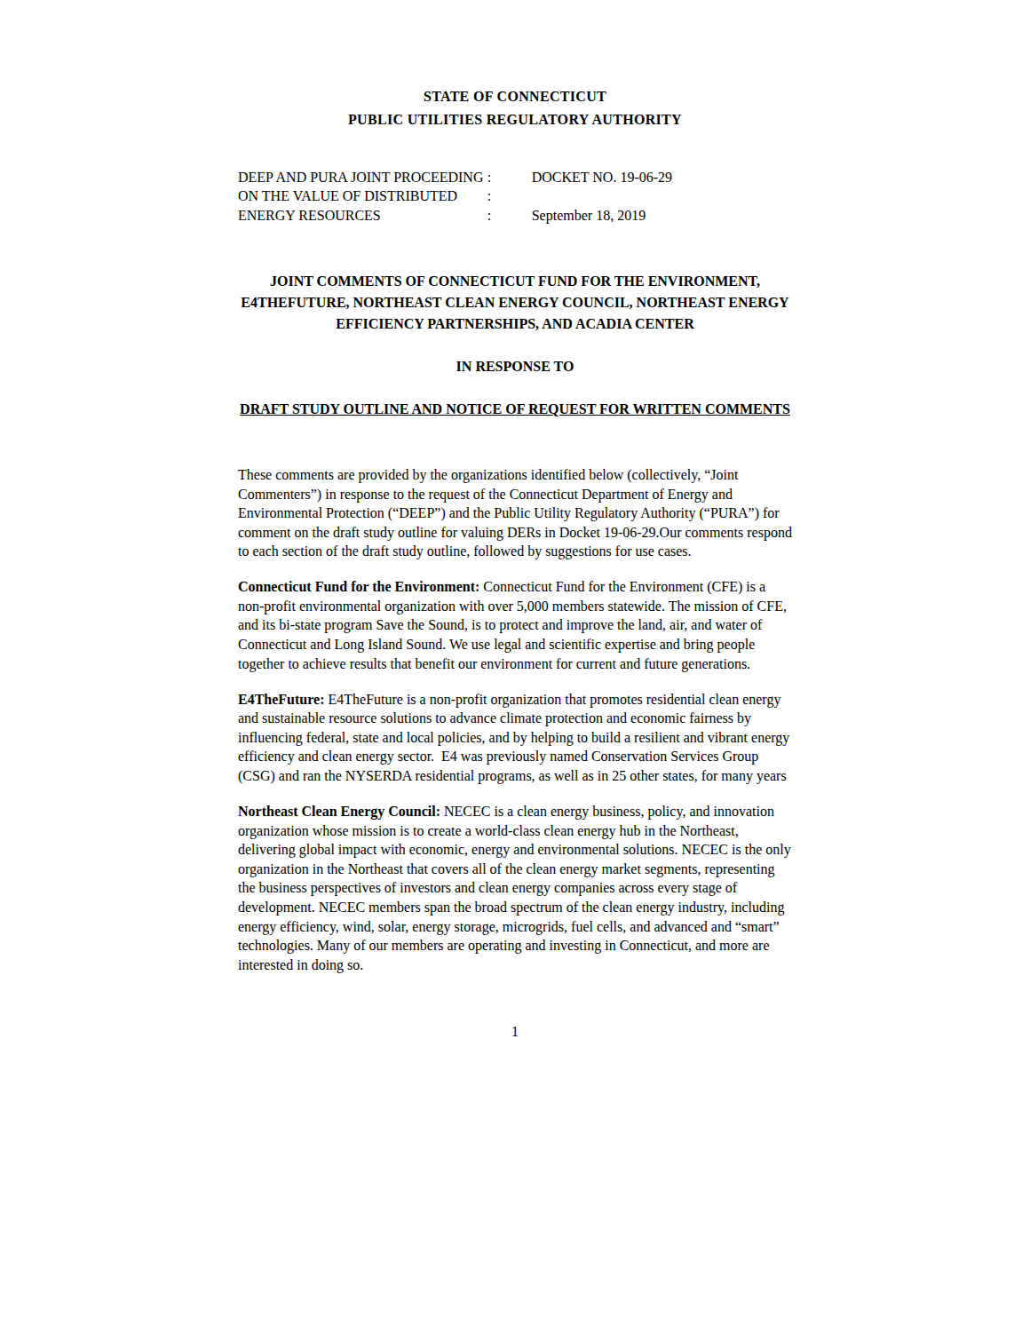STATE OF CONNECTICUT
PUBLIC UTILITIES REGULATORY AUTHORITY
| DEEP AND PURA JOINT PROCEEDING | : | DOCKET NO. 19-06-29 |
| ON THE VALUE OF DISTRIBUTED | : | |
| ENERGY RESOURCES | : | September 18, 2019 |
JOINT COMMENTS OF CONNECTICUT FUND FOR THE ENVIRONMENT,
E4THEFUTURE, NORTHEAST CLEAN ENERGY COUNCIL, NORTHEAST ENERGY
EFFICIENCY PARTNERSHIPS, AND ACADIA CENTER
IN RESPONSE TO
DRAFT STUDY OUTLINE AND NOTICE OF REQUEST FOR WRITTEN COMMENTS
These comments are provided by the organizations identified below (collectively, “Joint Commenters”) in response to the request of the Connecticut Department of Energy and Environmental Protection (“DEEP”) and the Public Utility Regulatory Authority (“PURA”) for comment on the draft study outline for valuing DERs in Docket 19-06-29.Our comments respond to each section of the draft study outline, followed by suggestions for use cases.
Connecticut Fund for the Environment: Connecticut Fund for the Environment (CFE) is a non-profit environmental organization with over 5,000 members statewide. The mission of CFE, and its bi-state program Save the Sound, is to protect and improve the land, air, and water of Connecticut and Long Island Sound. We use legal and scientific expertise and bring people together to achieve results that benefit our environment for current and future generations.
E4TheFuture: E4TheFuture is a non-profit organization that promotes residential clean energy and sustainable resource solutions to advance climate protection and economic fairness by influencing federal, state and local policies, and by helping to build a resilient and vibrant energy efficiency and clean energy sector. E4 was previously named Conservation Services Group (CSG) and ran the NYSERDA residential programs, as well as in 25 other states, for many years
Northeast Clean Energy Council: NECEC is a clean energy business, policy, and innovation organization whose mission is to create a world-class clean energy hub in the Northeast, delivering global impact with economic, energy and environmental solutions. NECEC is the only organization in the Northeast that covers all of the clean energy market segments, representing the business perspectives of investors and clean energy companies across every stage of development. NECEC members span the broad spectrum of the clean energy industry, including energy efficiency, wind, solar, energy storage, microgrids, fuel cells, and advanced and “smart” technologies. Many of our members are operating and investing in Connecticut, and more are interested in doing so.
1